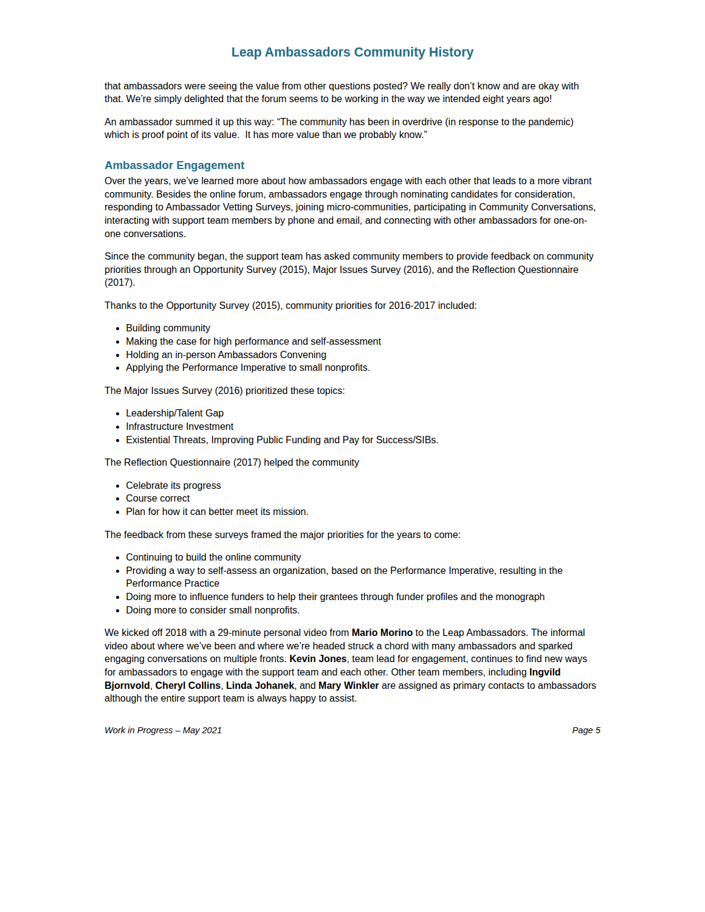Leap Ambassadors Community History
that ambassadors were seeing the value from other questions posted? We really don’t know and are okay with that. We’re simply delighted that the forum seems to be working in the way we intended eight years ago!
An ambassador summed it up this way: “The community has been in overdrive (in response to the pandemic) which is proof point of its value. It has more value than we probably know.”
Ambassador Engagement
Over the years, we’ve learned more about how ambassadors engage with each other that leads to a more vibrant community. Besides the online forum, ambassadors engage through nominating candidates for consideration, responding to Ambassador Vetting Surveys, joining micro-communities, participating in Community Conversations, interacting with support team members by phone and email, and connecting with other ambassadors for one-on-one conversations.
Since the community began, the support team has asked community members to provide feedback on community priorities through an Opportunity Survey (2015), Major Issues Survey (2016), and the Reflection Questionnaire (2017).
Thanks to the Opportunity Survey (2015), community priorities for 2016-2017 included:
Building community
Making the case for high performance and self-assessment
Holding an in-person Ambassadors Convening
Applying the Performance Imperative to small nonprofits.
The Major Issues Survey (2016) prioritized these topics:
Leadership/Talent Gap
Infrastructure Investment
Existential Threats, Improving Public Funding and Pay for Success/SIBs.
The Reflection Questionnaire (2017) helped the community
Celebrate its progress
Course correct
Plan for how it can better meet its mission.
The feedback from these surveys framed the major priorities for the years to come:
Continuing to build the online community
Providing a way to self-assess an organization, based on the Performance Imperative, resulting in the Performance Practice
Doing more to influence funders to help their grantees through funder profiles and the monograph
Doing more to consider small nonprofits.
We kicked off 2018 with a 29-minute personal video from Mario Morino to the Leap Ambassadors. The informal video about where we’ve been and where we’re headed struck a chord with many ambassadors and sparked engaging conversations on multiple fronts. Kevin Jones, team lead for engagement, continues to find new ways for ambassadors to engage with the support team and each other. Other team members, including Ingvild Bjornvold, Cheryl Collins, Linda Johanek, and Mary Winkler are assigned as primary contacts to ambassadors although the entire support team is always happy to assist.
Work in Progress – May 2021 Page 5